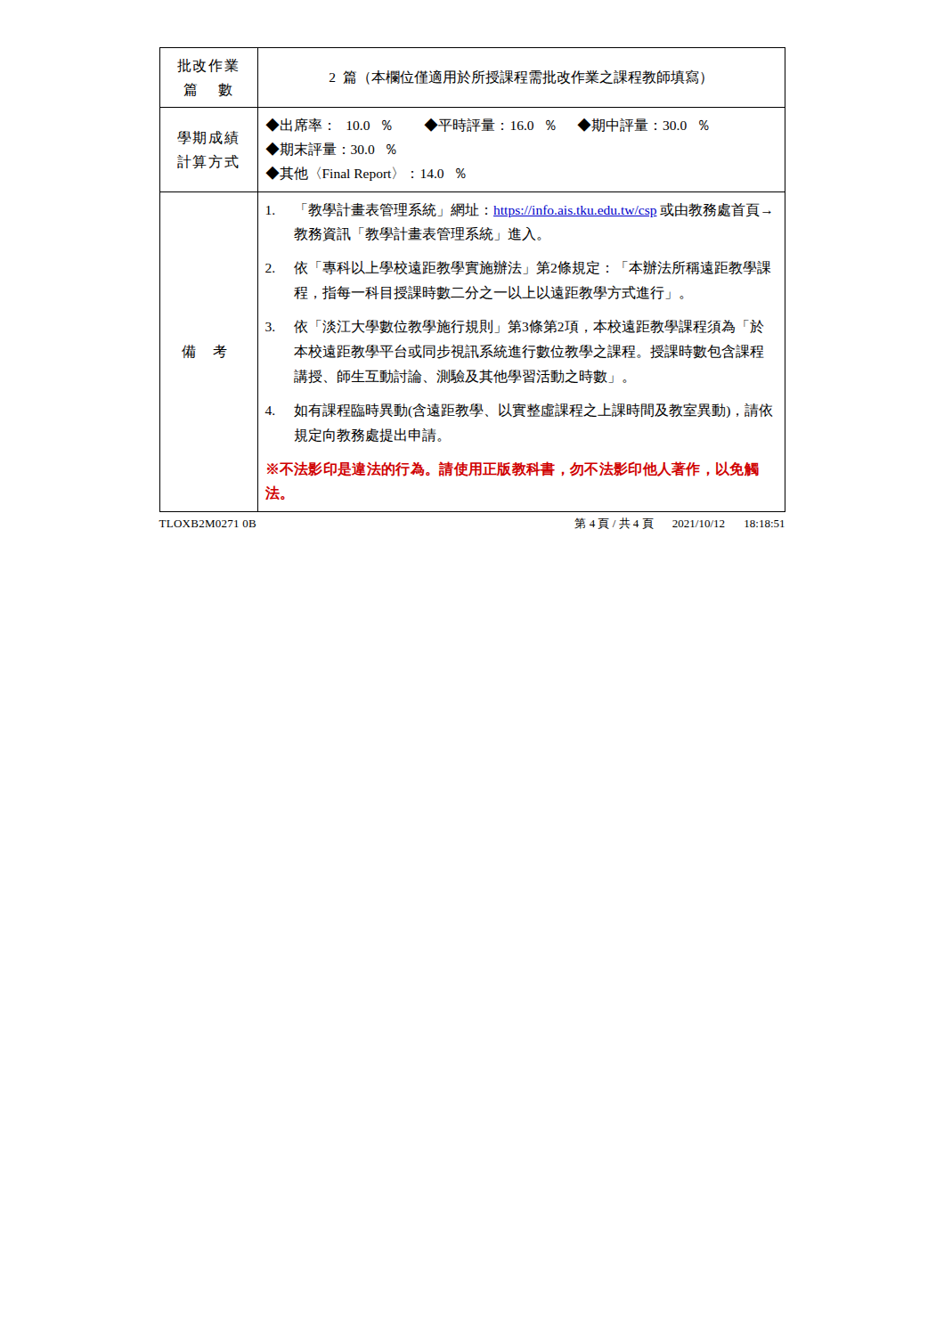| 批改作業 篇 數 | 2 篇（本欄位僅適用於所授課程需批改作業之課程教師填寫） |
| 學期成績 計算方式 | ◆出席率： 10.0 ％ ◆平時評量：16.0 ％ ◆期中評量：30.0 ％ ◆期末評量：30.0 ％ ◆其他〈Final Report〉：14.0 ％ |
| 備考 | 1. 「教學計畫表管理系統」網址： https://info.ais.tku.edu.tw/csp 或由教務處首頁→教務資訊「教學計畫表管理系統」進入。 2. 依「專科以上學校遠距教學實施辦法」第2條規定：「本辦法所稱遠距教學課程，指每一科目授課時數二分之一以上以遠距教學方式進行」。 3. 依「淡江大學數位教學施行規則」第3條第2項，本校遠距教學課程須為「於本校遠距教學平台或同步視訊系統進行數位教學之課程。授課時數包含課程講授、師生互動討論、測驗及其他學習活動之時數」。 4. 如有課程臨時異動(含遠距教學、以實整虛課程之上課時間及教室異動)，請依規定向教務處提出申請。 ※不法影印是違法的行為。請使用正版教科書，勿不法影印他人著作，以免觸法。 |
TLOXB2M0271 0B
第 4 頁 / 共 4 頁 2021/10/12 18:18:51